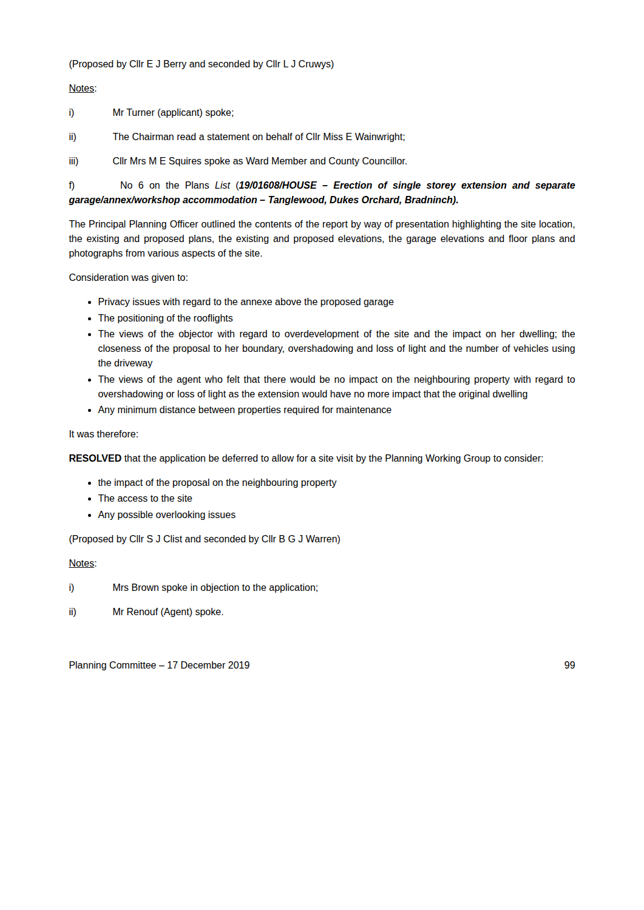(Proposed by Cllr E J Berry and seconded by Cllr L J Cruwys)
Notes:
i)
Mr Turner (applicant) spoke;
ii)
The Chairman read a statement on behalf of Cllr Miss E Wainwright;
iii)
Cllr Mrs M E Squires spoke as Ward Member and County Councillor.
f) No 6 on the Plans List (19/01608/HOUSE – Erection of single storey extension and separate garage/annex/workshop accommodation – Tanglewood, Dukes Orchard, Bradninch).
The Principal Planning Officer outlined the contents of the report by way of presentation highlighting the site location, the existing and proposed plans, the existing and proposed elevations, the garage elevations and floor plans and photographs from various aspects of the site.
Consideration was given to:
Privacy issues with regard to the annexe above the proposed garage
The positioning of the rooflights
The views of the objector with regard to overdevelopment of the site and the impact on her dwelling; the closeness of the proposal to her boundary, overshadowing and loss of light and the number of vehicles using the driveway
The views of the agent who felt that there would be no impact on the neighbouring property with regard to overshadowing or loss of light as the extension would have no more impact that the original dwelling
Any minimum distance between properties required for maintenance
It was therefore:
RESOLVED that the application be deferred to allow for a site visit by the Planning Working Group to consider:
the impact of the proposal on the neighbouring property
The access to the site
Any possible overlooking issues
(Proposed by Cllr S J Clist and seconded by Cllr B G J Warren)
Notes:
i)
Mrs Brown spoke in objection to the application;
ii)
Mr Renouf (Agent) spoke.
Planning Committee – 17 December 2019 99